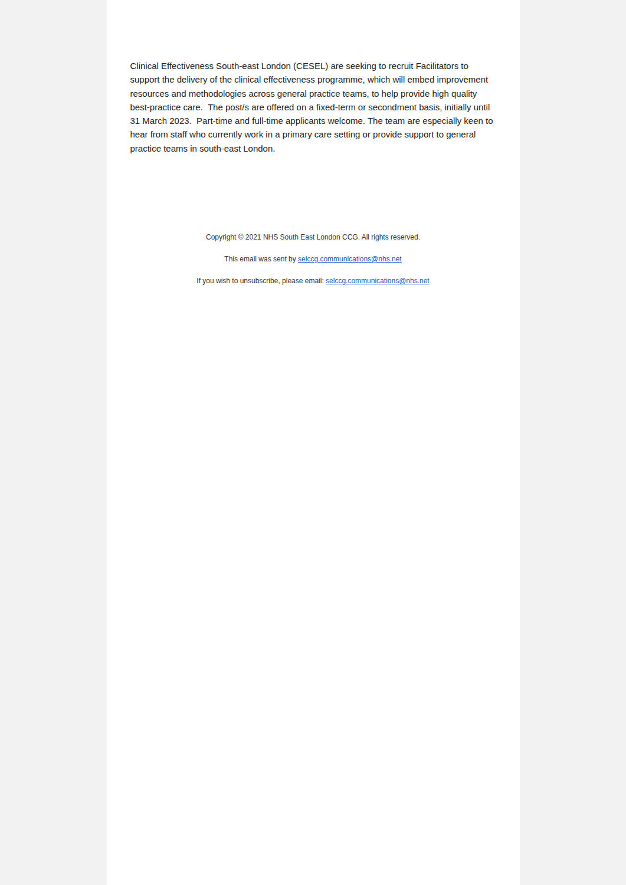Clinical Effectiveness South-east London (CESEL) are seeking to recruit Facilitators to support the delivery of the clinical effectiveness programme, which will embed improvement resources and methodologies across general practice teams, to help provide high quality best-practice care. The post/s are offered on a fixed-term or secondment basis, initially until 31 March 2023. Part-time and full-time applicants welcome. The team are especially keen to hear from staff who currently work in a primary care setting or provide support to general practice teams in south-east London.
Copyright © 2021 NHS South East London CCG. All rights reserved.
This email was sent by selccg.communications@nhs.net
If you wish to unsubscribe, please email: selccg.communications@nhs.net